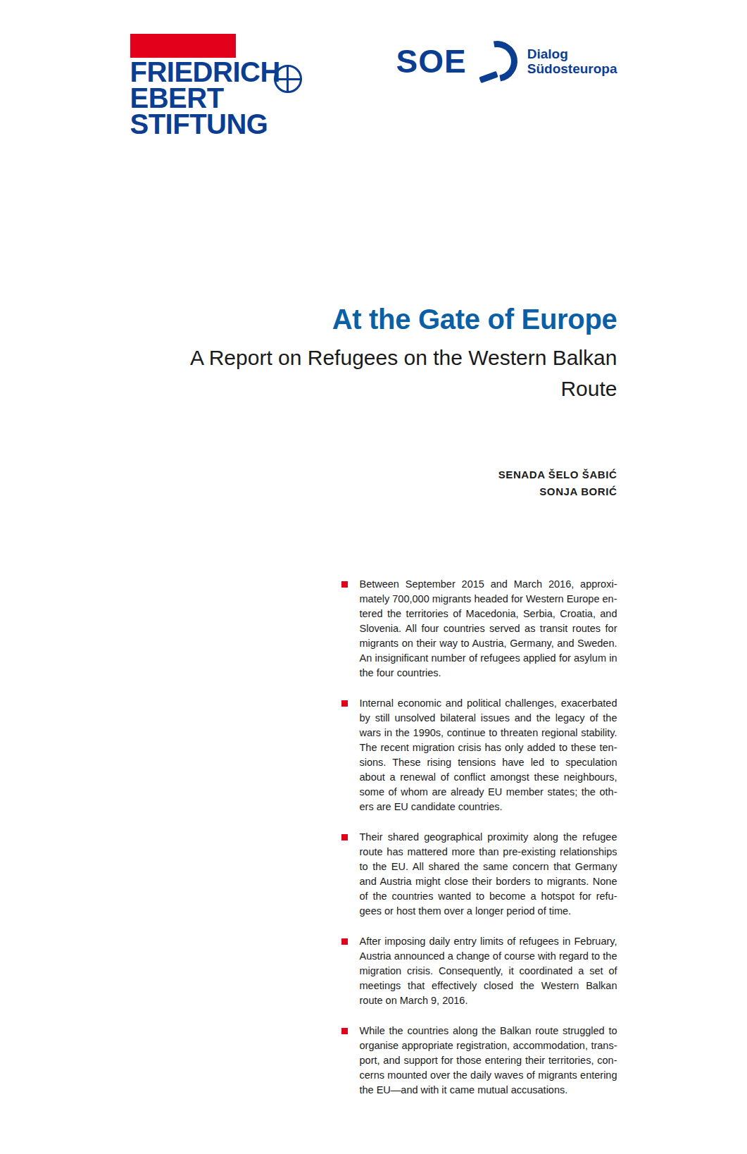FRIEDRICH EBERT STIFTUNG
SOE
Dialog
Südosteuropa
At the Gate of Europe
A Report on Refugees on the Western Balkan Route
SENADA ŠELO ŠABIĆ
SONJA BORIĆ
Between September 2015 and March 2016, approximately 700,000 migrants headed for Western Europe entered the territories of Macedonia, Serbia, Croatia, and Slovenia. All four countries served as transit routes for migrants on their way to Austria, Germany, and Sweden. An insignificant number of refugees applied for asylum in the four countries.
Internal economic and political challenges, exacerbated by still unsolved bilateral issues and the legacy of the wars in the 1990s, continue to threaten regional stability. The recent migration crisis has only added to these tensions. These rising tensions have led to speculation about a renewal of conflict amongst these neighbours, some of whom are already EU member states; the others are EU candidate countries.
Their shared geographical proximity along the refugee route has mattered more than pre-existing relationships to the EU. All shared the same concern that Germany and Austria might close their borders to migrants. None of the countries wanted to become a hotspot for refugees or host them over a longer period of time.
After imposing daily entry limits of refugees in February, Austria announced a change of course with regard to the migration crisis. Consequently, it coordinated a set of meetings that effectively closed the Western Balkan route on March 9, 2016.
While the countries along the Balkan route struggled to organise appropriate registration, accommodation, transport, and support for those entering their territories, concerns mounted over the daily waves of migrants entering the EU—and with it came mutual accusations.